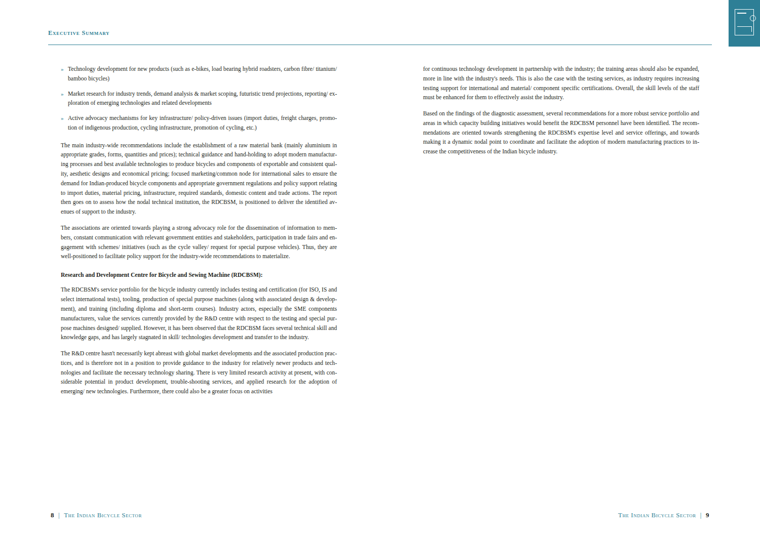Executive Summary
Technology development for new products (such as e-bikes, load bearing hybrid roadsters, carbon fibre/ titanium/ bamboo bicycles)
Market research for industry trends, demand analysis & market scoping, futuristic trend projections, reporting/ exploration of emerging technologies and related developments
Active advocacy mechanisms for key infrastructure/ policy-driven issues (import duties, freight charges, promotion of indigenous production, cycling infrastructure, promotion of cycling, etc.)
The main industry-wide recommendations include the establishment of a raw material bank (mainly aluminium in appropriate grades, forms, quantities and prices); technical guidance and hand-holding to adopt modern manufacturing processes and best available technologies to produce bicycles and components of exportable and consistent quality, aesthetic designs and economical pricing; focused marketing/common node for international sales to ensure the demand for Indian-produced bicycle components and appropriate government regulations and policy support relating to import duties, material pricing, infrastructure, required standards, domestic content and trade actions. The report then goes on to assess how the nodal technical institution, the RDCBSM, is positioned to deliver the identified avenues of support to the industry.
The associations are oriented towards playing a strong advocacy role for the dissemination of information to members, constant communication with relevant government entities and stakeholders, participation in trade fairs and engagement with schemes/ initiatives (such as the cycle valley/ request for special purpose vehicles). Thus, they are well-positioned to facilitate policy support for the industry-wide recommendations to materialize.
Research and Development Centre for Bicycle and Sewing Machine (RDCBSM):
The RDCBSM's service portfolio for the bicycle industry currently includes testing and certification (for ISO, IS and select international tests), tooling, production of special purpose machines (along with associated design & development), and training (including diploma and short-term courses). Industry actors, especially the SME components manufacturers, value the services currently provided by the R&D centre with respect to the testing and special purpose machines designed/ supplied. However, it has been observed that the RDCBSM faces several technical skill and knowledge gaps, and has largely stagnated in skill/ technologies development and transfer to the industry.
The R&D centre hasn't necessarily kept abreast with global market developments and the associated production practices, and is therefore not in a position to provide guidance to the industry for relatively newer products and technologies and facilitate the necessary technology sharing. There is very limited research activity at present, with considerable potential in product development, trouble-shooting services, and applied research for the adoption of emerging/ new technologies. Furthermore, there could also be a greater focus on activities
for continuous technology development in partnership with the industry; the training areas should also be expanded, more in line with the industry's needs. This is also the case with the testing services, as industry requires increasing testing support for international and material/ component specific certifications. Overall, the skill levels of the staff must be enhanced for them to effectively assist the industry.
Based on the findings of the diagnostic assessment, several recommendations for a more robust service portfolio and areas in which capacity building initiatives would benefit the RDCBSM personnel have been identified. The recommendations are oriented towards strengthening the RDCBSM's expertise level and service offerings, and towards making it a dynamic nodal point to coordinate and facilitate the adoption of modern manufacturing practices to increase the competitiveness of the Indian bicycle industry.
8|The Indian Bicycle Sector
The Indian Bicycle Sector|9